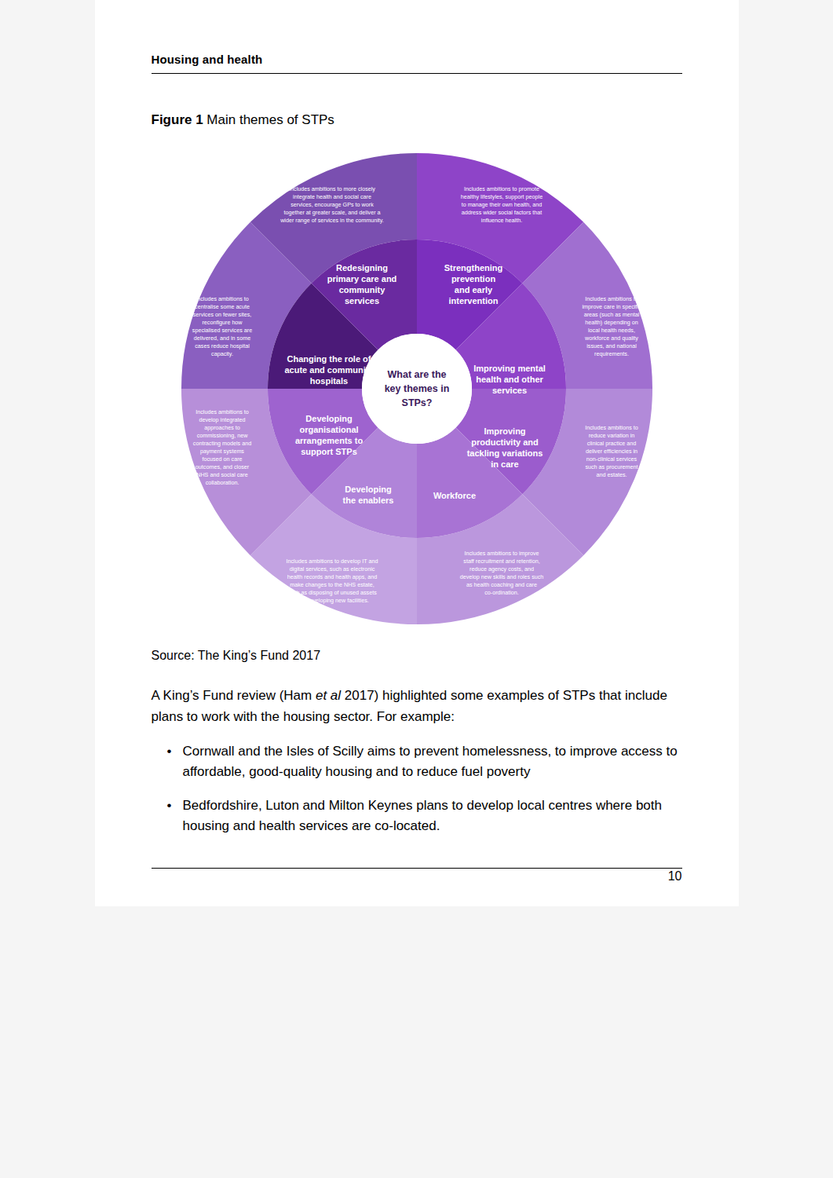Housing and health
Figure 1 Main themes of STPs
Wheel diagram: What are the key themes in STPs? A circular diagram divided into eight segments, each naming a key theme of Sustainability and Transformation Plans, with explanatory text in an outer ring. What are the key themes in STPs? Strengthening prevention and early intervention Improving mental health and other services Improving productivity and tackling variations in care Workforce Developing the enablers Developing organisational arrangements to support STPs Changing the role of acute and community hospitals Redesigning primary care and community services Includes ambitions to promote healthy lifestyles, support people to manage their own health, and address wider social factors that influence health. Includes ambitions to improve care in specific areas (such as mental health) depending on local health needs, workforce and quality issues, and national requirements. Includes ambitions to reduce variation in clinical practice and deliver efficiencies in non-clinical services such as procurement and estates. Includes ambitions to improve staff recruitment and retention, reduce agency costs, and develop new skills and roles such as health coaching and care co-ordination. Includes ambitions to develop IT and digital services, such as electronic health records and health apps, and make changes to the NHS estate, such as disposing of unused assets and developing new facilities. Includes ambitions to develop integrated approaches to commissioning, new contracting models and payment systems focused on care outcomes, and closer NHS and social care collaboration. Includes ambitions to centralise some acute services on fewer sites, reconfigure how specialised services are delivered, and in some cases reduce hospital capacity. Includes ambitions to more closely integrate health and social care services, encourage GPs to work together at greater scale, and deliver a wider range of services in the community.
Source: The King’s Fund 2017
A King’s Fund review (Ham et al 2017) highlighted some examples of STPs that include plans to work with the housing sector. For example:
Cornwall and the Isles of Scilly aims to prevent homelessness, to improve access to affordable, good-quality housing and to reduce fuel poverty
Bedfordshire, Luton and Milton Keynes plans to develop local centres where both housing and health services are co-located.
10